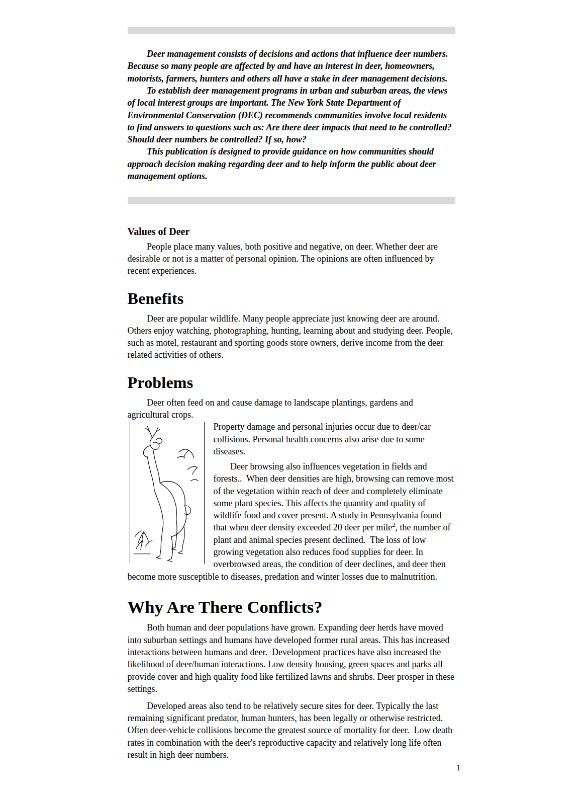Deer management consists of decisions and actions that influence deer numbers. Because so many people are affected by and have an interest in deer, homeowners, motorists, farmers, hunters and others all have a stake in deer management decisions.
To establish deer management programs in urban and suburban areas, the views of local interest groups are important. The New York State Department of Environmental Conservation (DEC) recommends communities involve local residents to find answers to questions such as: Are there deer impacts that need to be controlled? Should deer numbers be controlled? If so, how?
This publication is designed to provide guidance on how communities should approach decision making regarding deer and to help inform the public about deer management options.
Values of Deer
People place many values, both positive and negative, on deer. Whether deer are desirable or not is a matter of personal opinion. The opinions are often influenced by recent experiences.
Benefits
Deer are popular wildlife. Many people appreciate just knowing deer are around. Others enjoy watching, photographing, hunting, learning about and studying deer. People, such as motel, restaurant and sporting goods store owners, derive income from the deer related activities of others.
Problems
Deer often feed on and cause damage to landscape plantings, gardens and agricultural crops.
Property damage and personal injuries occur due to deer/car collisions. Personal health concerns also arise due to some diseases.
Deer browsing also influences vegetation in fields and forests.. When deer densities are high, browsing can remove most of the vegetation within reach of deer and completely eliminate some plant species. This affects the quantity and quality of wildlife food and cover present. A study in Pennsylvania found that when deer density exceeded 20 deer per mile2, the number of plant and animal species present declined. The loss of low growing vegetation also reduces food supplies for deer. In overbrowsed areas, the condition of deer declines, and deer then become more susceptible to diseases, predation and winter losses due to malnutrition.
Why Are There Conflicts?
Both human and deer populations have grown. Expanding deer herds have moved into suburban settings and humans have developed former rural areas. This has increased interactions between humans and deer. Development practices have also increased the likelihood of deer/human interactions. Low density housing, green spaces and parks all provide cover and high quality food like fertilized lawns and shrubs. Deer prosper in these settings.
Developed areas also tend to be relatively secure sites for deer. Typically the last remaining significant predator, human hunters, has been legally or otherwise restricted. Often deer-vehicle collisions become the greatest source of mortality for deer. Low death rates in combination with the deer's reproductive capacity and relatively long life often result in high deer numbers.
1